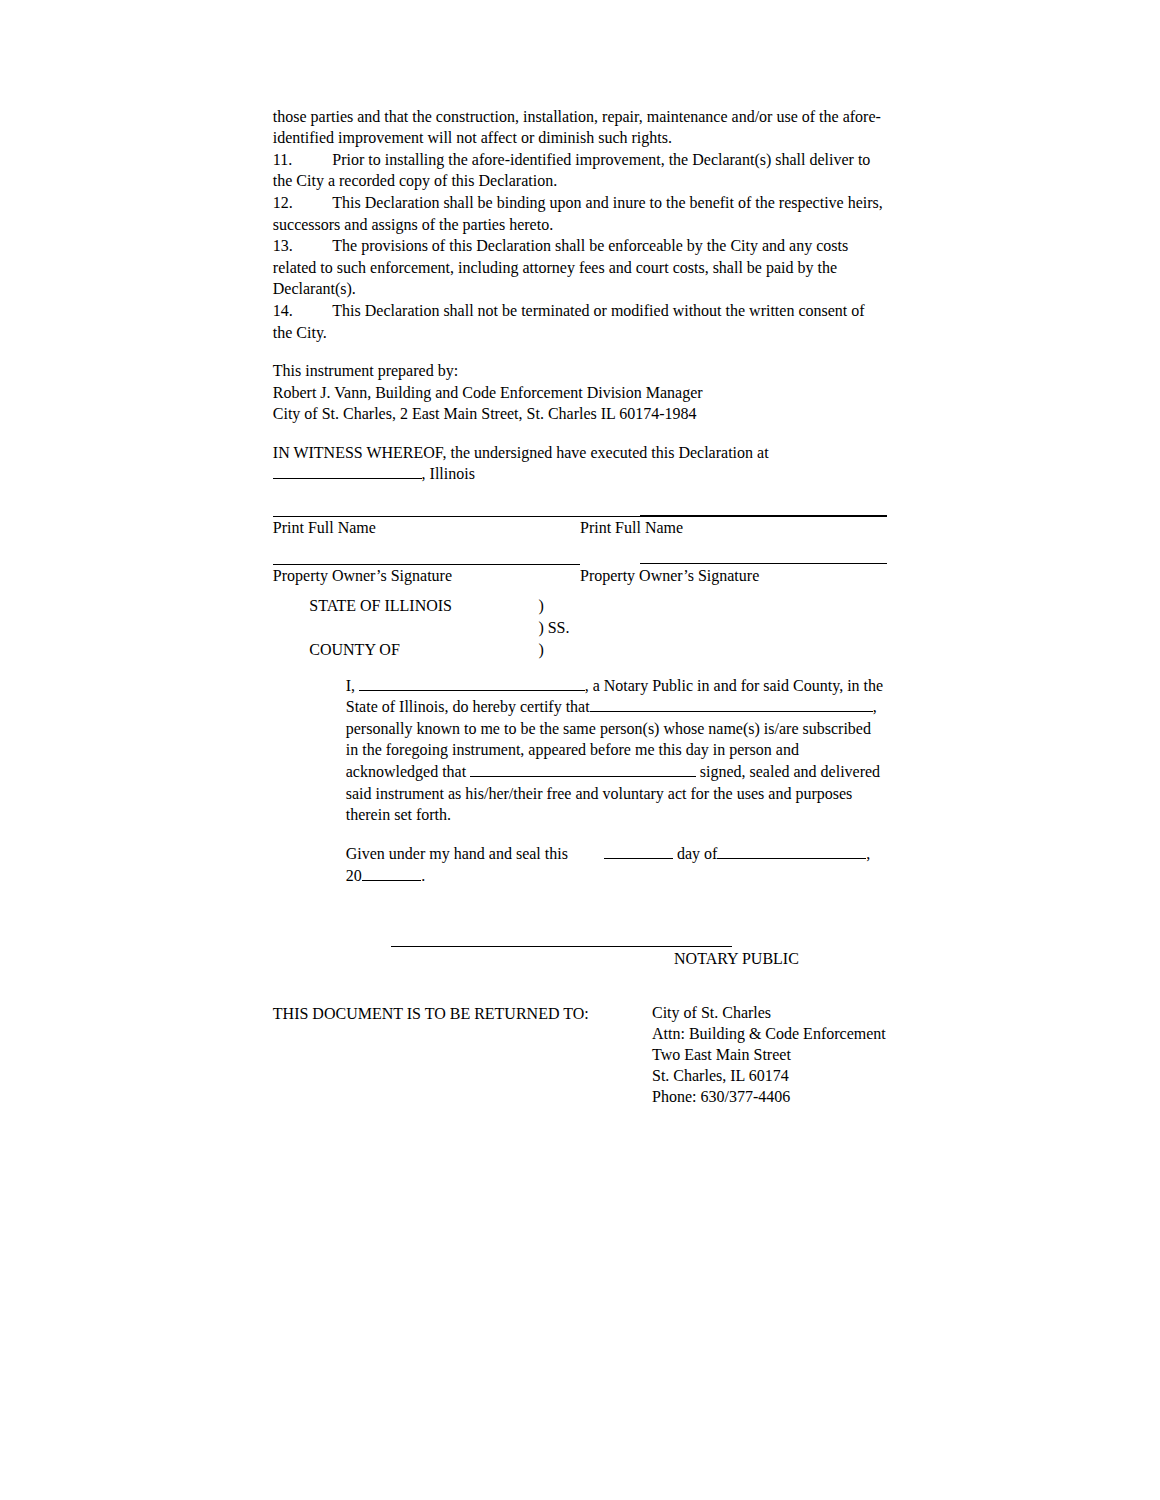those parties and that the construction, installation, repair, maintenance and/or use of the afore-identified improvement will not affect or diminish such rights.
11. Prior to installing the afore-identified improvement, the Declarant(s) shall deliver to the City a recorded copy of this Declaration.
12. This Declaration shall be binding upon and inure to the benefit of the respective heirs, successors and assigns of the parties hereto.
13. The provisions of this Declaration shall be enforceable by the City and any costs related to such enforcement, including attorney fees and court costs, shall be paid by the Declarant(s).
14. This Declaration shall not be terminated or modified without the written consent of the City.
This instrument prepared by:
Robert J. Vann, Building and Code Enforcement Division Manager
City of St. Charles, 2 East Main Street, St. Charles IL 60174-1984
IN WITNESS WHEREOF, the undersigned have executed this Declaration at , Illinois
| Print Full Name | Print Full Name |
| Property Owner’s Signature | Property Owner’s Signature |
| STATE OF ILLINOIS | ) |
| | ) SS. |
| COUNTY OF | ) |
I, , a Notary Public in and for said County, in the State of Illinois, do hereby certify that , personally known to me to be the same person(s) whose name(s) is/are subscribed in the foregoing instrument, appeared before me this day in person and acknowledged that signed, sealed and delivered said instrument as his/her/their free and voluntary act for the uses and purposes therein set forth.
Given under my hand and seal this day of , 20 .
NOTARY PUBLIC
| THIS DOCUMENT IS TO BE RETURNED TO: | City of St. Charles Attn: Building & Code Enforcement Two East Main Street St. Charles, IL 60174 Phone: 630/377-4406 |